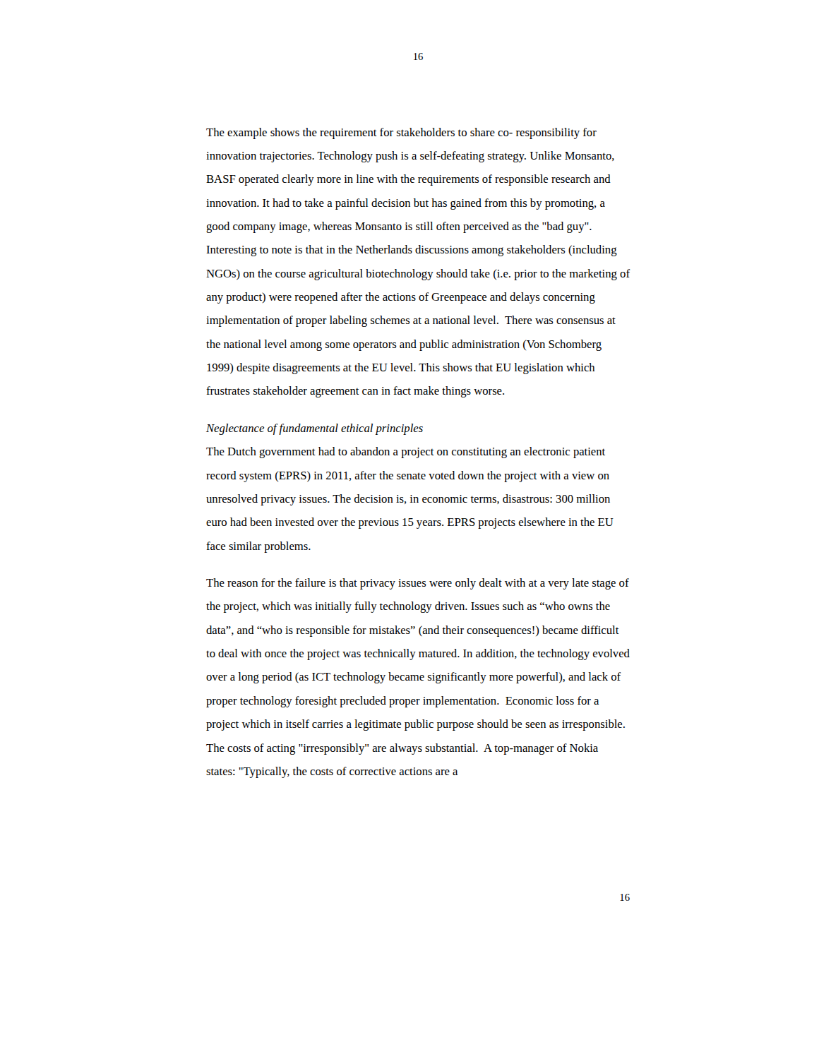16
The example shows the requirement for stakeholders to share co- responsibility for innovation trajectories. Technology push is a self-defeating strategy. Unlike Monsanto, BASF operated clearly more in line with the requirements of responsible research and innovation. It had to take a painful decision but has gained from this by promoting, a good company image, whereas Monsanto is still often perceived as the "bad guy". Interesting to note is that in the Netherlands discussions among stakeholders (including NGOs) on the course agricultural biotechnology should take (i.e. prior to the marketing of any product) were reopened after the actions of Greenpeace and delays concerning implementation of proper labeling schemes at a national level. There was consensus at the national level among some operators and public administration (Von Schomberg 1999) despite disagreements at the EU level. This shows that EU legislation which frustrates stakeholder agreement can in fact make things worse.
Neglectance of fundamental ethical principles
The Dutch government had to abandon a project on constituting an electronic patient record system (EPRS) in 2011, after the senate voted down the project with a view on unresolved privacy issues. The decision is, in economic terms, disastrous: 300 million euro had been invested over the previous 15 years. EPRS projects elsewhere in the EU face similar problems.
The reason for the failure is that privacy issues were only dealt with at a very late stage of the project, which was initially fully technology driven. Issues such as “who owns the data”, and “who is responsible for mistakes” (and their consequences!) became difficult to deal with once the project was technically matured. In addition, the technology evolved over a long period (as ICT technology became significantly more powerful), and lack of proper technology foresight precluded proper implementation. Economic loss for a project which in itself carries a legitimate public purpose should be seen as irresponsible. The costs of acting "irresponsibly" are always substantial. A top-manager of Nokia states: "Typically, the costs of corrective actions are a
16